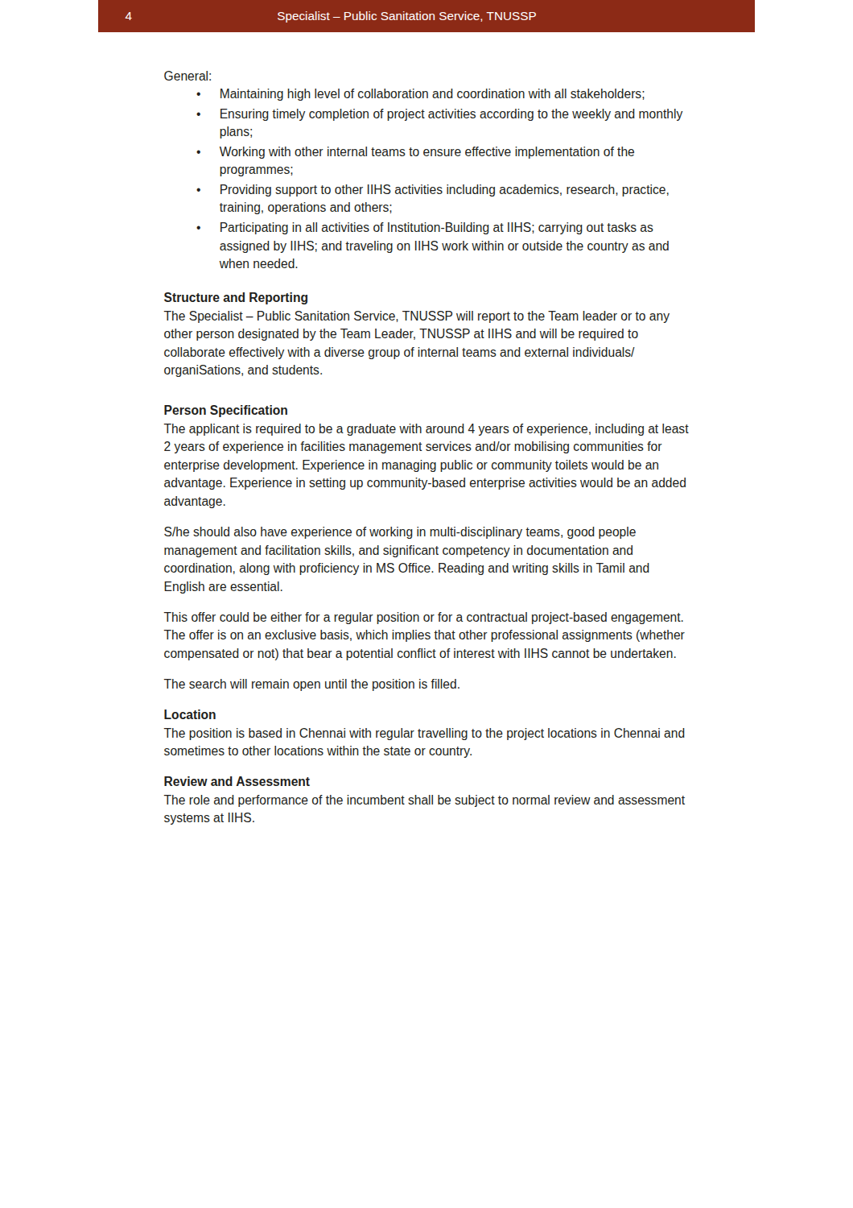4
Specialist – Public Sanitation Service, TNUSSP
General:
Maintaining high level of collaboration and coordination with all stakeholders;
Ensuring timely completion of project activities according to the weekly and monthly plans;
Working with other internal teams to ensure effective implementation of the programmes;
Providing support to other IIHS activities including academics, research, practice, training, operations and others;
Participating in all activities of Institution-Building at IIHS; carrying out tasks as assigned by IIHS; and traveling on IIHS work within or outside the country as and when needed.
Structure and Reporting
The Specialist – Public Sanitation Service, TNUSSP will report to the Team leader or to any other person designated by the Team Leader, TNUSSP at IIHS and will be required to collaborate effectively with a diverse group of internal teams and external individuals/ organiSations, and students.
Person Specification
The applicant is required to be a graduate with around 4 years of experience, including at least 2 years of experience in facilities management services and/or mobilising communities for enterprise development. Experience in managing public or community toilets would be an advantage. Experience in setting up community-based enterprise activities would be an added advantage.
S/he should also have experience of working in multi-disciplinary teams, good people management and facilitation skills, and significant competency in documentation and coordination, along with proficiency in MS Office. Reading and writing skills in Tamil and English are essential.
This offer could be either for a regular position or for a contractual project-based engagement. The offer is on an exclusive basis, which implies that other professional assignments (whether compensated or not) that bear a potential conflict of interest with IIHS cannot be undertaken.
The search will remain open until the position is filled.
Location
The position is based in Chennai with regular travelling to the project locations in Chennai and sometimes to other locations within the state or country.
Review and Assessment
The role and performance of the incumbent shall be subject to normal review and assessment systems at IIHS.